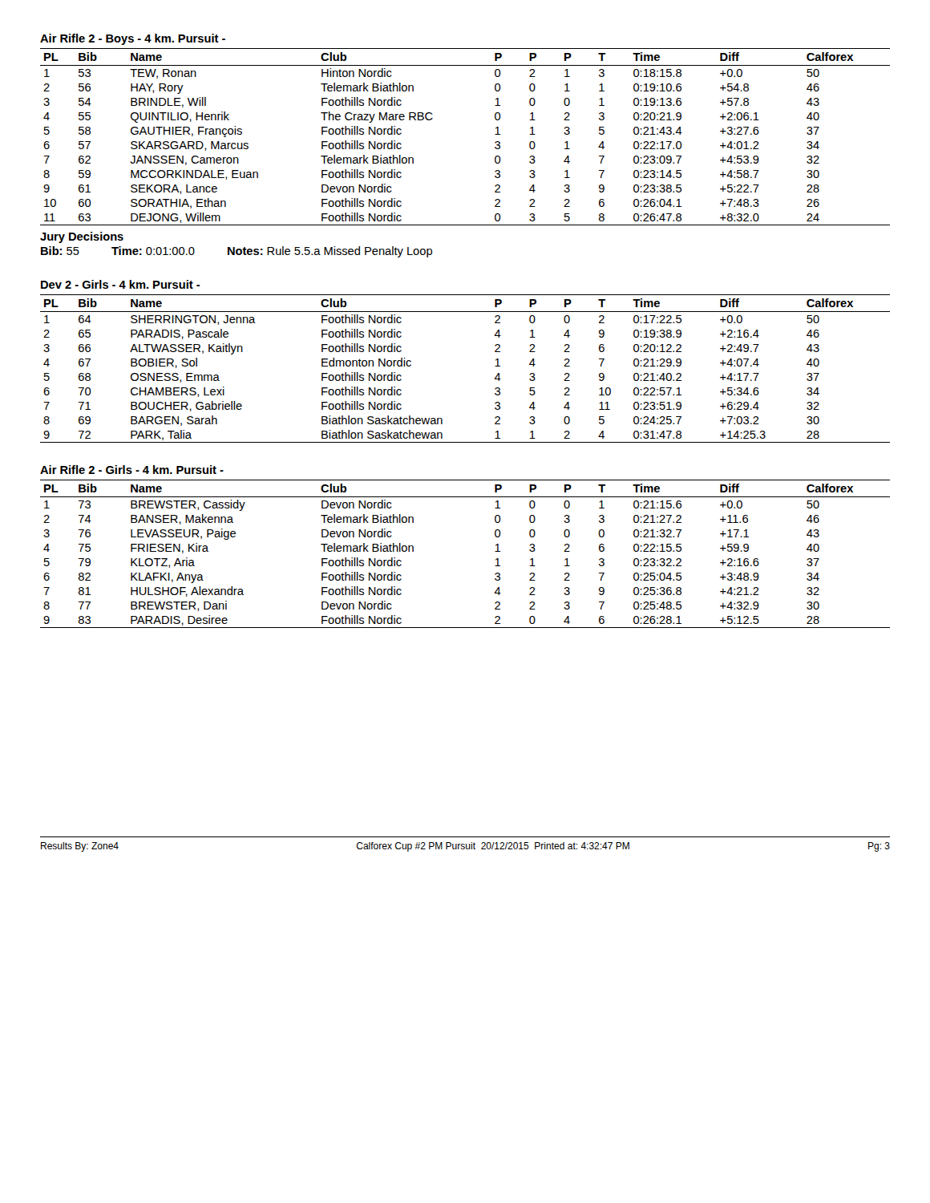Air Rifle 2 - Boys - 4 km. Pursuit -
| PL | Bib | Name | Club | P | P | P | T | Time | Diff | Calforex |
| --- | --- | --- | --- | --- | --- | --- | --- | --- | --- | --- |
| 1 | 53 | TEW, Ronan | Hinton Nordic | 0 | 2 | 1 | 3 | 0:18:15.8 | +0.0 | 50 |
| 2 | 56 | HAY, Rory | Telemark Biathlon | 0 | 0 | 1 | 1 | 0:19:10.6 | +54.8 | 46 |
| 3 | 54 | BRINDLE, Will | Foothills Nordic | 1 | 0 | 0 | 1 | 0:19:13.6 | +57.8 | 43 |
| 4 | 55 | QUINTILIO, Henrik | The Crazy Mare RBC | 0 | 1 | 2 | 3 | 0:20:21.9 | +2:06.1 | 40 |
| 5 | 58 | GAUTHIER, François | Foothills Nordic | 1 | 1 | 3 | 5 | 0:21:43.4 | +3:27.6 | 37 |
| 6 | 57 | SKARSGARD, Marcus | Foothills Nordic | 3 | 0 | 1 | 4 | 0:22:17.0 | +4:01.2 | 34 |
| 7 | 62 | JANSSEN, Cameron | Telemark Biathlon | 0 | 3 | 4 | 7 | 0:23:09.7 | +4:53.9 | 32 |
| 8 | 59 | MCCORKINDALE, Euan | Foothills Nordic | 3 | 3 | 1 | 7 | 0:23:14.5 | +4:58.7 | 30 |
| 9 | 61 | SEKORA, Lance | Devon Nordic | 2 | 4 | 3 | 9 | 0:23:38.5 | +5:22.7 | 28 |
| 10 | 60 | SORATHIA, Ethan | Foothills Nordic | 2 | 2 | 2 | 6 | 0:26:04.1 | +7:48.3 | 26 |
| 11 | 63 | DEJONG, Willem | Foothills Nordic | 0 | 3 | 5 | 8 | 0:26:47.8 | +8:32.0 | 24 |
Jury Decisions
Bib: 55 Time: 0:01:00.0 Notes: Rule 5.5.a Missed Penalty Loop
Dev 2 - Girls - 4 km. Pursuit -
| PL | Bib | Name | Club | P | P | P | T | Time | Diff | Calforex |
| --- | --- | --- | --- | --- | --- | --- | --- | --- | --- | --- |
| 1 | 64 | SHERRINGTON, Jenna | Foothills Nordic | 2 | 0 | 0 | 2 | 0:17:22.5 | +0.0 | 50 |
| 2 | 65 | PARADIS, Pascale | Foothills Nordic | 4 | 1 | 4 | 9 | 0:19:38.9 | +2:16.4 | 46 |
| 3 | 66 | ALTWASSER, Kaitlyn | Foothills Nordic | 2 | 2 | 2 | 6 | 0:20:12.2 | +2:49.7 | 43 |
| 4 | 67 | BOBIER, Sol | Edmonton Nordic | 1 | 4 | 2 | 7 | 0:21:29.9 | +4:07.4 | 40 |
| 5 | 68 | OSNESS, Emma | Foothills Nordic | 4 | 3 | 2 | 9 | 0:21:40.2 | +4:17.7 | 37 |
| 6 | 70 | CHAMBERS, Lexi | Foothills Nordic | 3 | 5 | 2 | 10 | 0:22:57.1 | +5:34.6 | 34 |
| 7 | 71 | BOUCHER, Gabrielle | Foothills Nordic | 3 | 4 | 4 | 11 | 0:23:51.9 | +6:29.4 | 32 |
| 8 | 69 | BARGEN, Sarah | Biathlon Saskatchewan | 2 | 3 | 0 | 5 | 0:24:25.7 | +7:03.2 | 30 |
| 9 | 72 | PARK, Talia | Biathlon Saskatchewan | 1 | 1 | 2 | 4 | 0:31:47.8 | +14:25.3 | 28 |
Air Rifle 2 - Girls - 4 km. Pursuit -
| PL | Bib | Name | Club | P | P | P | T | Time | Diff | Calforex |
| --- | --- | --- | --- | --- | --- | --- | --- | --- | --- | --- |
| 1 | 73 | BREWSTER, Cassidy | Devon Nordic | 1 | 0 | 0 | 1 | 0:21:15.6 | +0.0 | 50 |
| 2 | 74 | BANSER, Makenna | Telemark Biathlon | 0 | 0 | 3 | 3 | 0:21:27.2 | +11.6 | 46 |
| 3 | 76 | LEVASSEUR, Paige | Devon Nordic | 0 | 0 | 0 | 0 | 0:21:32.7 | +17.1 | 43 |
| 4 | 75 | FRIESEN, Kira | Telemark Biathlon | 1 | 3 | 2 | 6 | 0:22:15.5 | +59.9 | 40 |
| 5 | 79 | KLOTZ, Aria | Foothills Nordic | 1 | 1 | 1 | 3 | 0:23:32.2 | +2:16.6 | 37 |
| 6 | 82 | KLAFKI, Anya | Foothills Nordic | 3 | 2 | 2 | 7 | 0:25:04.5 | +3:48.9 | 34 |
| 7 | 81 | HULSHOF, Alexandra | Foothills Nordic | 4 | 2 | 3 | 9 | 0:25:36.8 | +4:21.2 | 32 |
| 8 | 77 | BREWSTER, Dani | Devon Nordic | 2 | 2 | 3 | 7 | 0:25:48.5 | +4:32.9 | 30 |
| 9 | 83 | PARADIS, Desiree | Foothills Nordic | 2 | 0 | 4 | 6 | 0:26:28.1 | +5:12.5 | 28 |
Results By: Zone4
Calforex Cup #2 PM Pursuit 20/12/2015 Printed at: 4:32:47 PM
Pg: 3